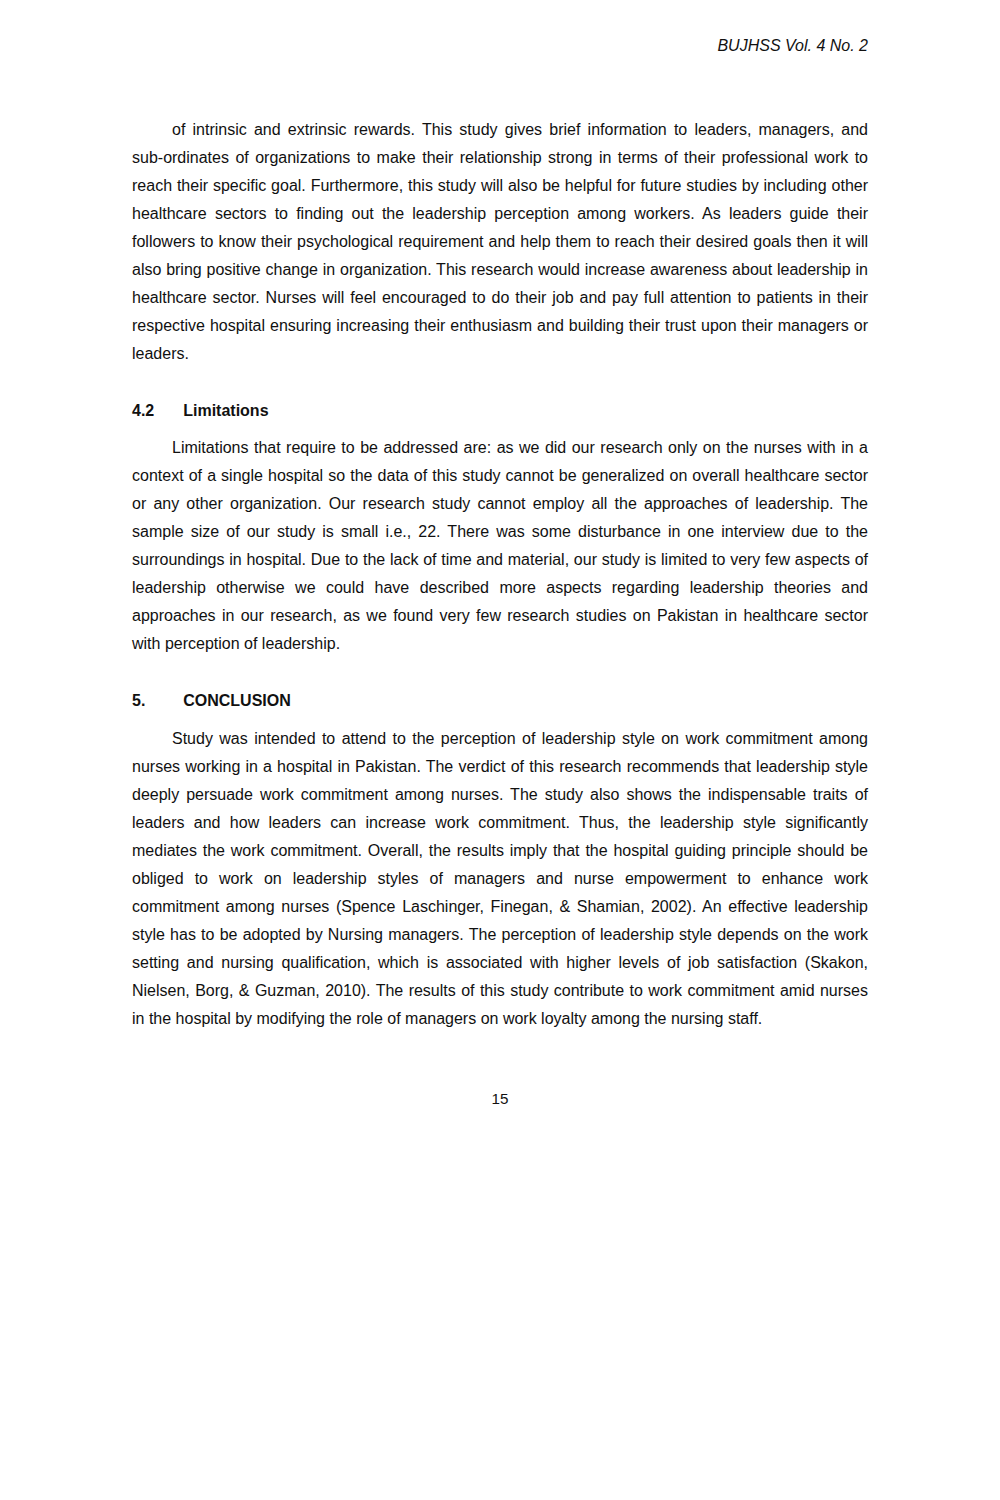BUJHSS Vol. 4 No. 2
of intrinsic and extrinsic rewards. This study gives brief information to leaders, managers, and sub-ordinates of organizations to make their relationship strong in terms of their professional work to reach their specific goal. Furthermore, this study will also be helpful for future studies by including other healthcare sectors to finding out the leadership perception among workers. As leaders guide their followers to know their psychological requirement and help them to reach their desired goals then it will also bring positive change in organization. This research would increase awareness about leadership in healthcare sector. Nurses will feel encouraged to do their job and pay full attention to patients in their respective hospital ensuring increasing their enthusiasm and building their trust upon their managers or leaders.
4.2 Limitations
Limitations that require to be addressed are: as we did our research only on the nurses with in a context of a single hospital so the data of this study cannot be generalized on overall healthcare sector or any other organization. Our research study cannot employ all the approaches of leadership. The sample size of our study is small i.e., 22. There was some disturbance in one interview due to the surroundings in hospital. Due to the lack of time and material, our study is limited to very few aspects of leadership otherwise we could have described more aspects regarding leadership theories and approaches in our research, as we found very few research studies on Pakistan in healthcare sector with perception of leadership.
5. CONCLUSION
Study was intended to attend to the perception of leadership style on work commitment among nurses working in a hospital in Pakistan. The verdict of this research recommends that leadership style deeply persuade work commitment among nurses. The study also shows the indispensable traits of leaders and how leaders can increase work commitment. Thus, the leadership style significantly mediates the work commitment. Overall, the results imply that the hospital guiding principle should be obliged to work on leadership styles of managers and nurse empowerment to enhance work commitment among nurses (Spence Laschinger, Finegan, & Shamian, 2002). An effective leadership style has to be adopted by Nursing managers. The perception of leadership style depends on the work setting and nursing qualification, which is associated with higher levels of job satisfaction (Skakon, Nielsen, Borg, & Guzman, 2010). The results of this study contribute to work commitment amid nurses in the hospital by modifying the role of managers on work loyalty among the nursing staff.
15